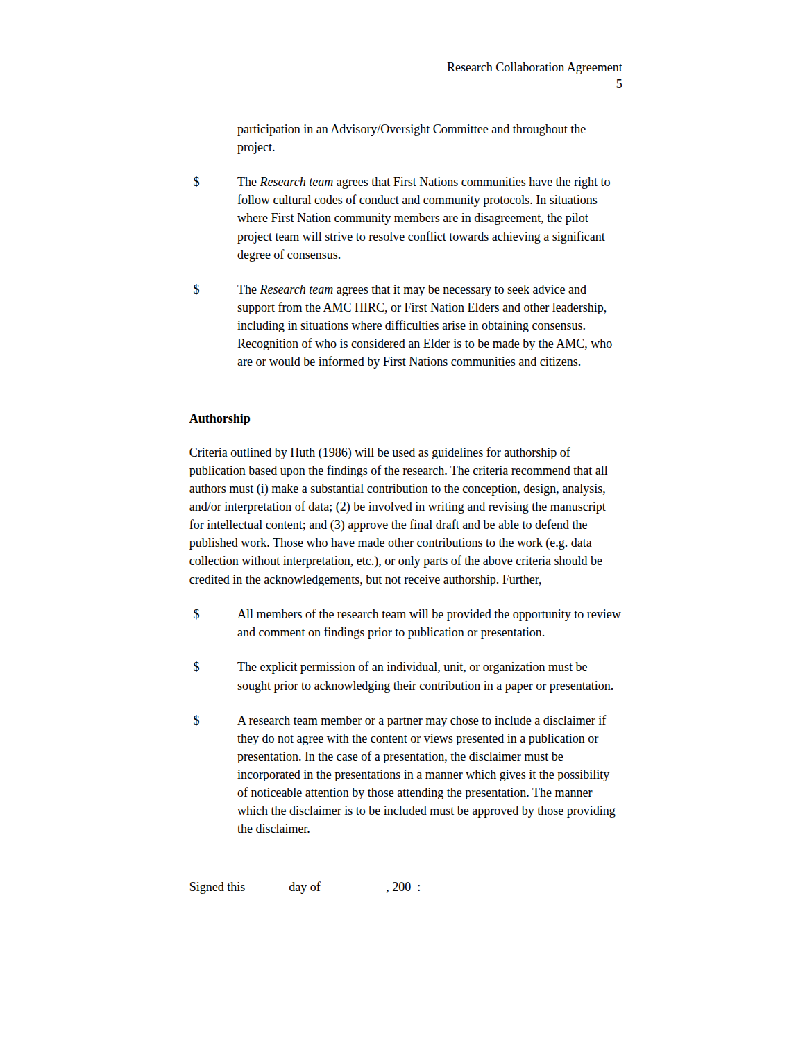Research Collaboration Agreement 5
participation in an Advisory/Oversight Committee and throughout the project.
$
The Research team agrees that First Nations communities have the right to follow cultural codes of conduct and community protocols. In situations where First Nation community members are in disagreement, the pilot project team will strive to resolve conflict towards achieving a significant degree of consensus.
$
The Research team agrees that it may be necessary to seek advice and support from the AMC HIRC, or First Nation Elders and other leadership, including in situations where difficulties arise in obtaining consensus. Recognition of who is considered an Elder is to be made by the AMC, who are or would be informed by First Nations communities and citizens.
Authorship
Criteria outlined by Huth (1986) will be used as guidelines for authorship of publication based upon the findings of the research. The criteria recommend that all authors must (i) make a substantial contribution to the conception, design, analysis, and/or interpretation of data; (2) be involved in writing and revising the manuscript for intellectual content; and (3) approve the final draft and be able to defend the published work. Those who have made other contributions to the work (e.g. data collection without interpretation, etc.), or only parts of the above criteria should be credited in the acknowledgements, but not receive authorship. Further,
$
All members of the research team will be provided the opportunity to review and comment on findings prior to publication or presentation.
$
The explicit permission of an individual, unit, or organization must be sought prior to acknowledging their contribution in a paper or presentation.
$
A research team member or a partner may chose to include a disclaimer if they do not agree with the content or views presented in a publication or presentation. In the case of a presentation, the disclaimer must be incorporated in the presentations in a manner which gives it the possibility of noticeable attention by those attending the presentation. The manner which the disclaimer is to be included must be approved by those providing the disclaimer.
Signed this ______ day of __________, 200_: